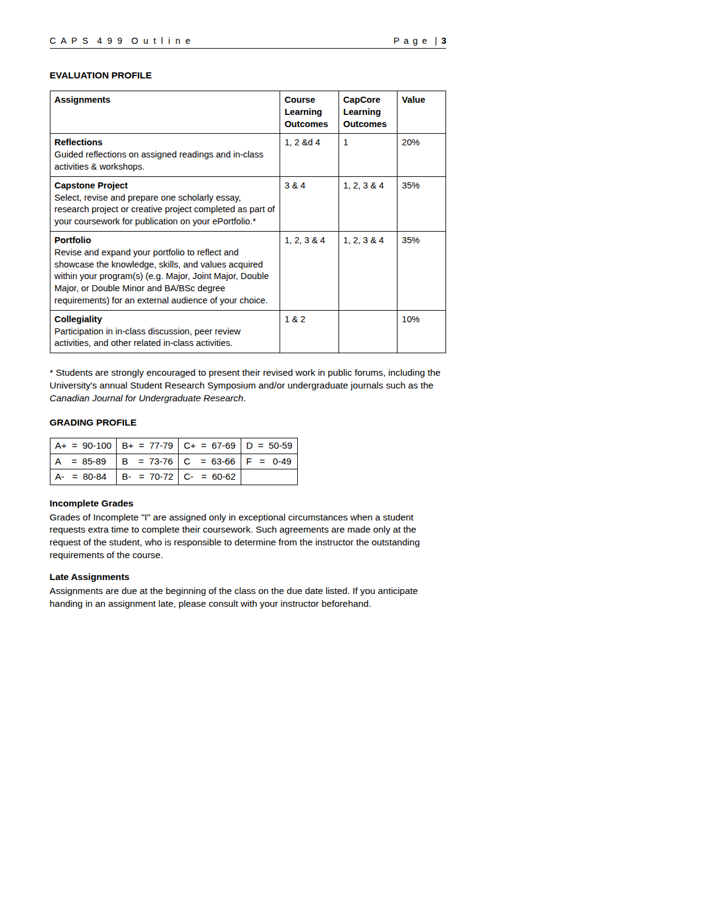C A P S 4 9 9 O u t l i n e P a g e | 3
EVALUATION PROFILE
| Assignments | Course Learning Outcomes | CapCore Learning Outcomes | Value |
| --- | --- | --- | --- |
| Reflections Guided reflections on assigned readings and in-class activities & workshops. | 1, 2 &d 4 | 1 | 20% |
| Capstone Project Select, revise and prepare one scholarly essay, research project or creative project completed as part of your coursework for publication on your ePortfolio.* | 3 & 4 | 1, 2, 3 & 4 | 35% |
| Portfolio Revise and expand your portfolio to reflect and showcase the knowledge, skills, and values acquired within your program(s) (e.g. Major, Joint Major, Double Major, or Double Minor and BA/BSc degree requirements) for an external audience of your choice. | 1, 2, 3 & 4 | 1, 2, 3 & 4 | 35% |
| Collegiality Participation in in-class discussion, peer review activities, and other related in-class activities. | 1 & 2 | | 10% |
* Students are strongly encouraged to present their revised work in public forums, including the University's annual Student Research Symposium and/or undergraduate journals such as the Canadian Journal for Undergraduate Research.
GRADING PROFILE
| A+ = 90-100 | B+ = 77-79 | C+ = 67-69 | D = 50-59 |
| A = 85-89 | B = 73-76 | C = 63-66 | F = 0-49 |
| A- = 80-84 | B- = 70-72 | C- = 60-62 | |
Incomplete Grades
Grades of Incomplete "I" are assigned only in exceptional circumstances when a student requests extra time to complete their coursework. Such agreements are made only at the request of the student, who is responsible to determine from the instructor the outstanding requirements of the course.
Late Assignments
Assignments are due at the beginning of the class on the due date listed. If you anticipate handing in an assignment late, please consult with your instructor beforehand.